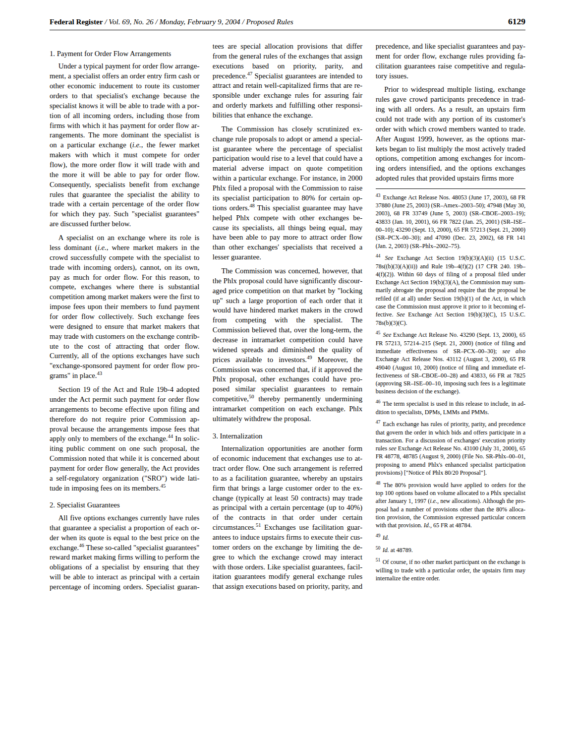Federal Register / Vol. 69, No. 26 / Monday, February 9, 2004 / Proposed Rules
6129
1. Payment for Order Flow Arrangements
Under a typical payment for order flow arrangement, a specialist offers an order entry firm cash or other economic inducement to route its customer orders to that specialist's exchange because the specialist knows it will be able to trade with a portion of all incoming orders, including those from firms with which it has payment for order flow arrangements. The more dominant the specialist is on a particular exchange (i.e., the fewer market makers with which it must compete for order flow), the more order flow it will trade with and the more it will be able to pay for order flow. Consequently, specialists benefit from exchange rules that guarantee the specialist the ability to trade with a certain percentage of the order flow for which they pay. Such "specialist guarantees" are discussed further below.
A specialist on an exchange where its role is less dominant (i.e., where market makers in the crowd successfully compete with the specialist to trade with incoming orders), cannot, on its own, pay as much for order flow. For this reason, to compete, exchanges where there is substantial competition among market makers were the first to impose fees upon their members to fund payment for order flow collectively. Such exchange fees were designed to ensure that market makers that may trade with customers on the exchange contribute to the cost of attracting that order flow. Currently, all of the options exchanges have such "exchange-sponsored payment for order flow programs" in place.43
Section 19 of the Act and Rule 19b-4 adopted under the Act permit such payment for order flow arrangements to become effective upon filing and therefore do not require prior Commission approval because the arrangements impose fees that apply only to members of the exchange.44 In soliciting public comment on one such proposal, the Commission noted that while it is concerned about payment for order flow generally, the Act provides a self-regulatory organization ("SRO") wide latitude in imposing fees on its members.45
2. Specialist Guarantees
All five options exchanges currently have rules that guarantee a specialist a proportion of each order when its quote is equal to the best price on the exchange.46 These so-called "specialist guarantees" reward market making firms willing to perform the obligations of a specialist by ensuring that they will be able to interact as principal with a certain percentage of incoming orders. Specialist guarantees are special allocation provisions that differ from the general rules of the exchanges that assign executions based on priority, parity, and precedence.47 Specialist guarantees are intended to attract and retain well-capitalized firms that are responsible under exchange rules for assuring fair and orderly markets and fulfilling other responsibilities that enhance the exchange.
The Commission has closely scrutinized exchange rule proposals to adopt or amend a specialist guarantee where the percentage of specialist participation would rise to a level that could have a material adverse impact on quote competition within a particular exchange. For instance, in 2000 Phlx filed a proposal with the Commission to raise its specialist participation to 80% for certain options orders.48 This specialist guarantee may have helped Phlx compete with other exchanges because its specialists, all things being equal, may have been able to pay more to attract order flow than other exchanges' specialists that received a lesser guarantee.
The Commission was concerned, however, that the Phlx proposal could have significantly discouraged price competition on that market by "locking up" such a large proportion of each order that it would have hindered market makers in the crowd from competing with the specialist. The Commission believed that, over the long-term, the decrease in intramarket competition could have widened spreads and diminished the quality of prices available to investors.49 Moreover, the Commission was concerned that, if it approved the Phlx proposal, other exchanges could have proposed similar specialist guarantees to remain competitive,50 thereby permanently undermining intramarket competition on each exchange. Phlx ultimately withdrew the proposal.
3. Internalization
Internalization opportunities are another form of economic inducement that exchanges use to attract order flow. One such arrangement is referred to as a facilitation guarantee, whereby an upstairs firm that brings a large customer order to the exchange (typically at least 50 contracts) may trade as principal with a certain percentage (up to 40%) of the contracts in that order under certain circumstances.51 Exchanges use facilitation guarantees to induce upstairs firms to execute their customer orders on the exchange by limiting the degree to which the exchange crowd may interact with those orders. Like specialist guarantees, facilitation guarantees modify general exchange rules that assign executions based on priority, parity, and precedence, and like specialist guarantees and payment for order flow, exchange rules providing facilitation guarantees raise competitive and regulatory issues.
Prior to widespread multiple listing, exchange rules gave crowd participants precedence in trading with all orders. As a result, an upstairs firm could not trade with any portion of its customer's order with which crowd members wanted to trade. After August 1999, however, as the options markets began to list multiply the most actively traded options, competition among exchanges for incoming orders intensified, and the options exchanges adopted rules that provided upstairs firms more
43 Exchange Act Release Nos. 48053 (June 17, 2003), 68 FR 37880 (June 25, 2003) (SR–Amex–2003–50); 47948 (May 30, 2003), 68 FR 33749 (June 5, 2003) (SR–CBOE–2003–19); 43833 (Jan. 10, 2001), 66 FR 7822 (Jan. 25, 2001) (SR–ISE–00–10); 43290 (Sept. 13, 2000), 65 FR 57213 (Sept. 21, 2000) (SR–PCX–00–30); and 47090 (Dec. 23, 2002), 68 FR 141 (Jan. 2, 2003) (SR–Phlx–2002–75).
44 See Exchange Act Section 19(b)(3)(A)(ii) (15 U.S.C. 78s((b)(3)(A)(ii)) and Rule 19b–4(f)(2) (17 CFR 240. 19b–4(f)(2)). Within 60 days of filing of a proposal filed under Exchange Act Section 19(b)(3)(A), the Commission may summarily abrogate the proposal and require that the proposal be refiled (if at all) under Section 19(b)(1) of the Act, in which case the Commission must approve it prior to it becoming effective. See Exchange Act Section 19(b)(3)(C), 15 U.S.C. 78s(b)(3)(C).
45 See Exchange Act Release No. 43290 (Sept. 13, 2000), 65 FR 57213, 57214–215 (Sept. 21, 2000) (notice of filing and immediate effectiveness of SR–PCX–00–30); see also Exchange Act Release Nos. 43112 (August 3, 2000), 65 FR 49040 (August 10, 2000) (notice of filing and immediate effectiveness of SR–CBOE–00–28) and 43833, 66 FR at 7825 (approving SR–ISE–00–10, imposing such fees is a legitimate business decision of the exchange).
46 The term specialist is used in this release to include, in addition to specialists, DPMs, LMMs and PMMs.
47 Each exchange has rules of priority, parity, and precedence that govern the order in which bids and offers participate in a transaction. For a discussion of exchanges' execution priority rules see Exchange Act Release No. 43100 (July 31, 2000), 65 FR 48778, 48785 (August 9, 2000) (File No. SR-Phlx–00–01, proposing to amend Phlx's enhanced specialist participation provisions) ["Notice of Phlx 80/20 Proposal"].
48 The 80% provision would have applied to orders for the top 100 options based on volume allocated to a Phlx specialist after January 1, 1997 (i.e., new allocations). Although the proposal had a number of provisions other than the 80% allocation provision, the Commission expressed particular concern with that provision. Id., 65 FR at 48784.
49 Id.
50 Id. at 48789.
51 Of course, if no other market participant on the exchange is willing to trade with a particular order, the upstairs firm may internalize the entire order.